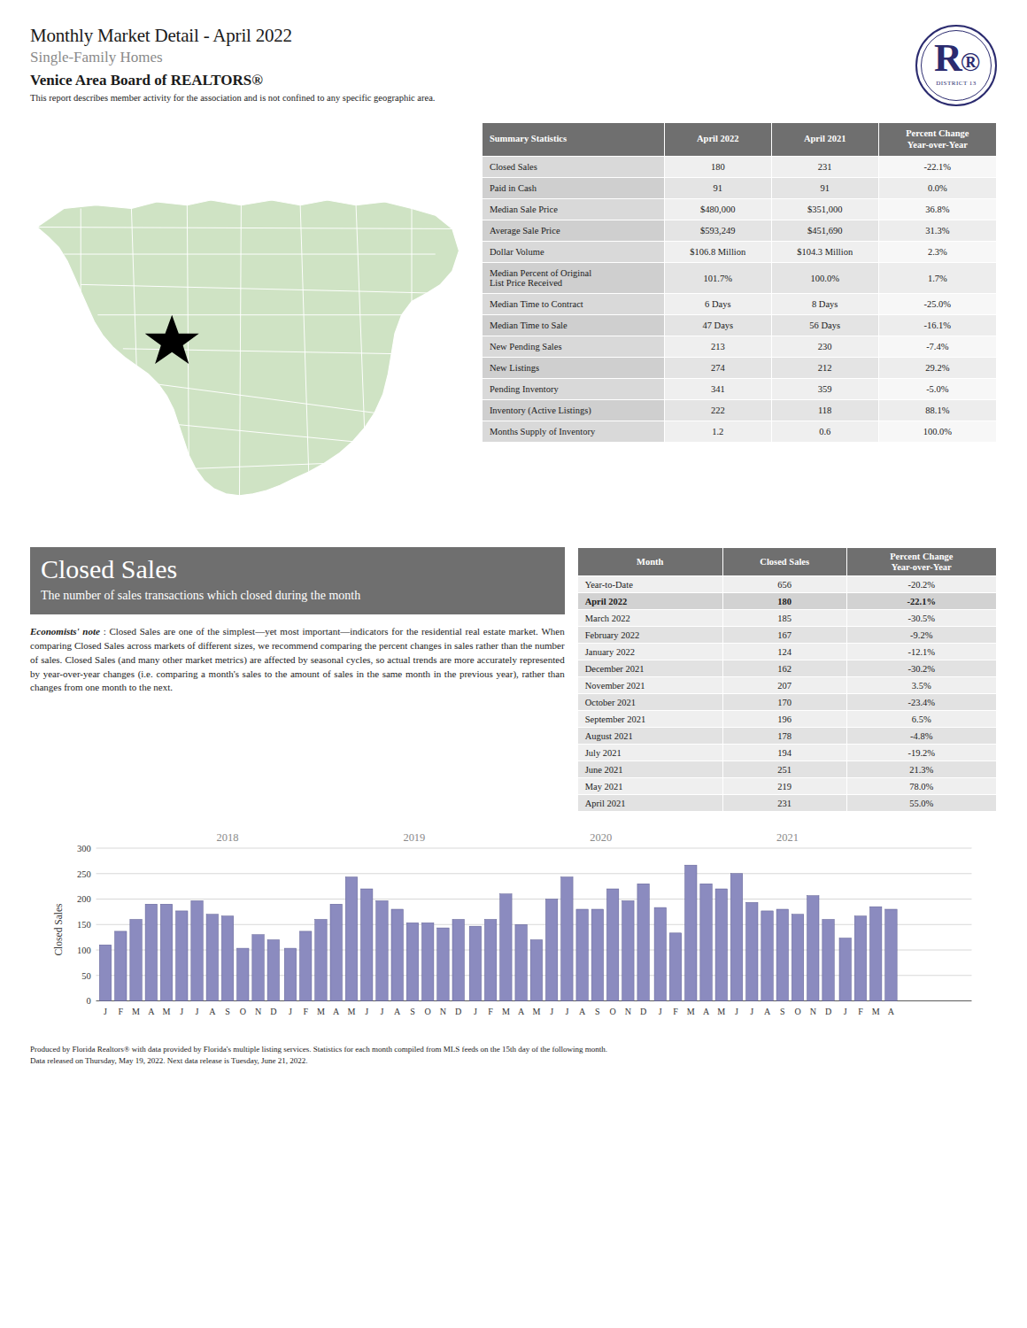Monthly Market Detail - April 2022
Single-Family Homes
Venice Area Board of REALTORS®
This report describes member activity for the association and is not confined to any specific geographic area.
R®
DISTRICT 13
| Summary Statistics | April 2022 | April 2021 | Percent Change Year-over-Year |
| --- | --- | --- | --- |
| Closed Sales | 180 | 231 | -22.1% |
| Paid in Cash | 91 | 91 | 0.0% |
| Median Sale Price | $480,000 | $351,000 | 36.8% |
| Average Sale Price | $593,249 | $451,690 | 31.3% |
| Dollar Volume | $106.8 Million | $104.3 Million | 2.3% |
| Median Percent of Original List Price Received | 101.7% | 100.0% | 1.7% |
| Median Time to Contract | 6 Days | 8 Days | -25.0% |
| Median Time to Sale | 47 Days | 56 Days | -16.1% |
| New Pending Sales | 213 | 230 | -7.4% |
| New Listings | 274 | 212 | 29.2% |
| Pending Inventory | 341 | 359 | -5.0% |
| Inventory (Active Listings) | 222 | 118 | 88.1% |
| Months Supply of Inventory | 1.2 | 0.6 | 100.0% |
Closed Sales
The number of sales transactions which closed during the month
Economists' note : Closed Sales are one of the simplest—yet most important—indicators for the residential real estate market. When comparing Closed Sales across markets of different sizes, we recommend comparing the percent changes in sales rather than the number of sales. Closed Sales (and many other market metrics) are affected by seasonal cycles, so actual trends are more accurately represented by year-over-year changes (i.e. comparing a month's sales to the amount of sales in the same month in the previous year), rather than changes from one month to the next.
| Month | Closed Sales | Percent Change Year-over-Year |
| --- | --- | --- |
| Year-to-Date | 656 | -20.2% |
| April 2022 | 180 | -22.1% |
| March 2022 | 185 | -30.5% |
| February 2022 | 167 | -9.2% |
| January 2022 | 124 | -12.1% |
| December 2021 | 162 | -30.2% |
| November 2021 | 207 | 3.5% |
| October 2021 | 170 | -23.4% |
| September 2021 | 196 | 6.5% |
| August 2021 | 178 | -4.8% |
| July 2021 | 194 | -19.2% |
| June 2021 | 251 | 21.3% |
| May 2021 | 219 | 78.0% |
| April 2021 | 231 | 55.0% |
Closed Sales 300 250 200 150 100 50 0 2018 2019 2020 2021 JFMAMJJASOND JFMAMJJASOND JFMAMJJASOND JFMAMJJASOND JFMA
Produced by Florida Realtors® with data provided by Florida's multiple listing services. Statistics for each month compiled from MLS feeds on the 15th day of the following month.
Data released on Thursday, May 19, 2022. Next data release is Tuesday, June 21, 2022.